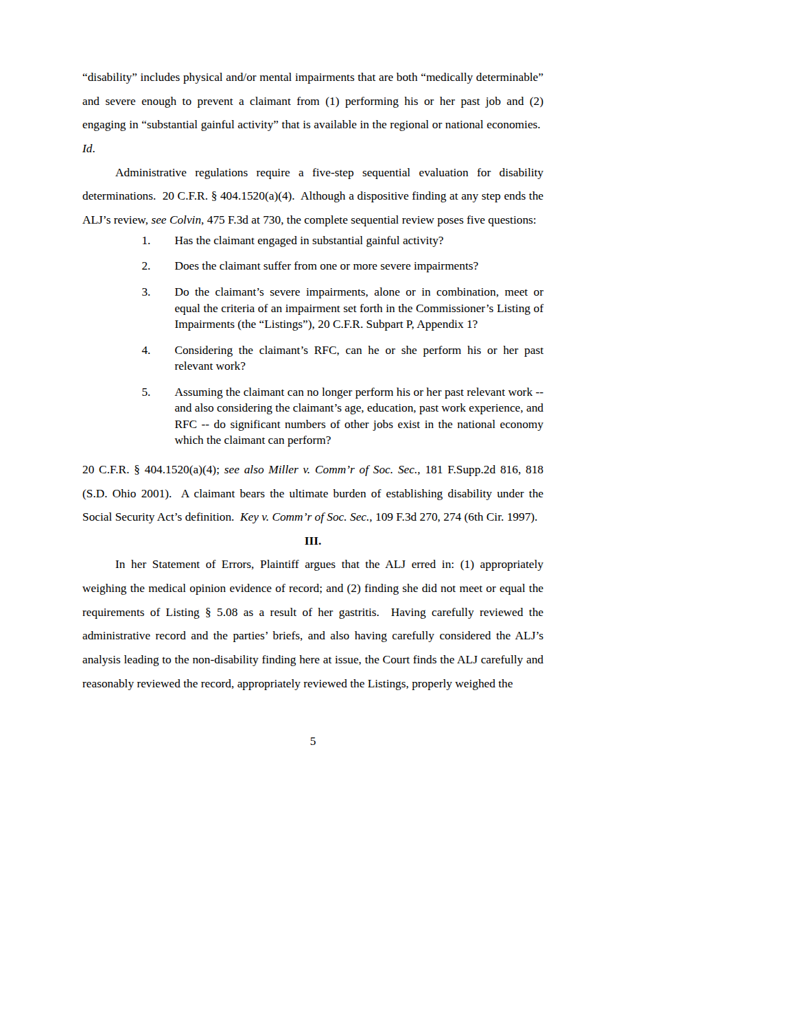“disability” includes physical and/or mental impairments that are both “medically determinable” and severe enough to prevent a claimant from (1) performing his or her past job and (2) engaging in “substantial gainful activity” that is available in the regional or national economies. Id.
Administrative regulations require a five-step sequential evaluation for disability determinations. 20 C.F.R. § 404.1520(a)(4). Although a dispositive finding at any step ends the ALJ’s review, see Colvin, 475 F.3d at 730, the complete sequential review poses five questions:
Has the claimant engaged in substantial gainful activity?
Does the claimant suffer from one or more severe impairments?
Do the claimant’s severe impairments, alone or in combination, meet or equal the criteria of an impairment set forth in the Commissioner’s Listing of Impairments (the “Listings”), 20 C.F.R. Subpart P, Appendix 1?
Considering the claimant’s RFC, can he or she perform his or her past relevant work?
Assuming the claimant can no longer perform his or her past relevant work -- and also considering the claimant’s age, education, past work experience, and RFC -- do significant numbers of other jobs exist in the national economy which the claimant can perform?
20 C.F.R. § 404.1520(a)(4); see also Miller v. Comm’r of Soc. Sec., 181 F.Supp.2d 816, 818 (S.D. Ohio 2001). A claimant bears the ultimate burden of establishing disability under the Social Security Act’s definition. Key v. Comm’r of Soc. Sec., 109 F.3d 270, 274 (6th Cir. 1997).
III.
In her Statement of Errors, Plaintiff argues that the ALJ erred in: (1) appropriately weighing the medical opinion evidence of record; and (2) finding she did not meet or equal the requirements of Listing § 5.08 as a result of her gastritis. Having carefully reviewed the administrative record and the parties’ briefs, and also having carefully considered the ALJ’s analysis leading to the non-disability finding here at issue, the Court finds the ALJ carefully and reasonably reviewed the record, appropriately reviewed the Listings, properly weighed the
5